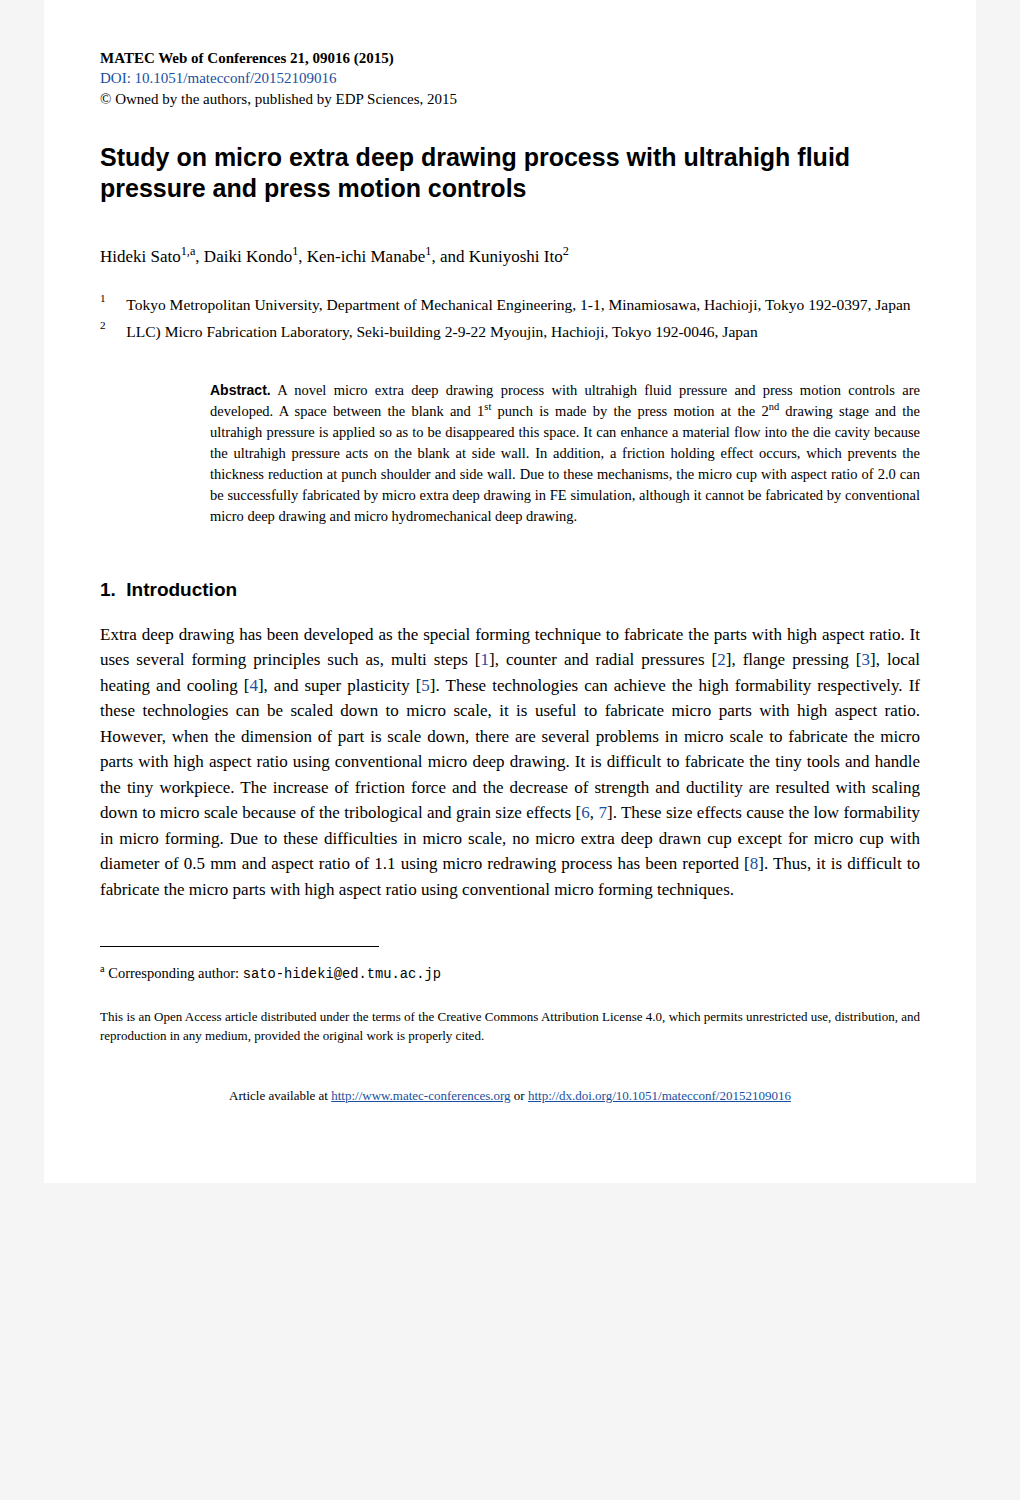MATEC Web of Conferences 21, 09016 (2015)
DOI: 10.1051/matecconf/20152109016
© Owned by the authors, published by EDP Sciences, 2015
Study on micro extra deep drawing process with ultrahigh fluid pressure and press motion controls
Hideki Sato1,a, Daiki Kondo1, Ken-ichi Manabe1, and Kuniyoshi Ito2
1 Tokyo Metropolitan University, Department of Mechanical Engineering, 1-1, Minamiosawa, Hachioji, Tokyo 192-0397, Japan
2 LLC) Micro Fabrication Laboratory, Seki-building 2-9-22 Myoujin, Hachioji, Tokyo 192-0046, Japan
Abstract. A novel micro extra deep drawing process with ultrahigh fluid pressure and press motion controls are developed. A space between the blank and 1st punch is made by the press motion at the 2nd drawing stage and the ultrahigh pressure is applied so as to be disappeared this space. It can enhance a material flow into the die cavity because the ultrahigh pressure acts on the blank at side wall. In addition, a friction holding effect occurs, which prevents the thickness reduction at punch shoulder and side wall. Due to these mechanisms, the micro cup with aspect ratio of 2.0 can be successfully fabricated by micro extra deep drawing in FE simulation, although it cannot be fabricated by conventional micro deep drawing and micro hydromechanical deep drawing.
1. Introduction
Extra deep drawing has been developed as the special forming technique to fabricate the parts with high aspect ratio. It uses several forming principles such as, multi steps [1], counter and radial pressures [2], flange pressing [3], local heating and cooling [4], and super plasticity [5]. These technologies can achieve the high formability respectively. If these technologies can be scaled down to micro scale, it is useful to fabricate micro parts with high aspect ratio. However, when the dimension of part is scale down, there are several problems in micro scale to fabricate the micro parts with high aspect ratio using conventional micro deep drawing. It is difficult to fabricate the tiny tools and handle the tiny workpiece. The increase of friction force and the decrease of strength and ductility are resulted with scaling down to micro scale because of the tribological and grain size effects [6, 7]. These size effects cause the low formability in micro forming. Due to these difficulties in micro scale, no micro extra deep drawn cup except for micro cup with diameter of 0.5 mm and aspect ratio of 1.1 using micro redrawing process has been reported [8]. Thus, it is difficult to fabricate the micro parts with high aspect ratio using conventional micro forming techniques.
a Corresponding author: sato-hideki@ed.tmu.ac.jp
This is an Open Access article distributed under the terms of the Creative Commons Attribution License 4.0, which permits unrestricted use, distribution, and reproduction in any medium, provided the original work is properly cited.
Article available at http://www.matec-conferences.org or http://dx.doi.org/10.1051/matecconf/20152109016